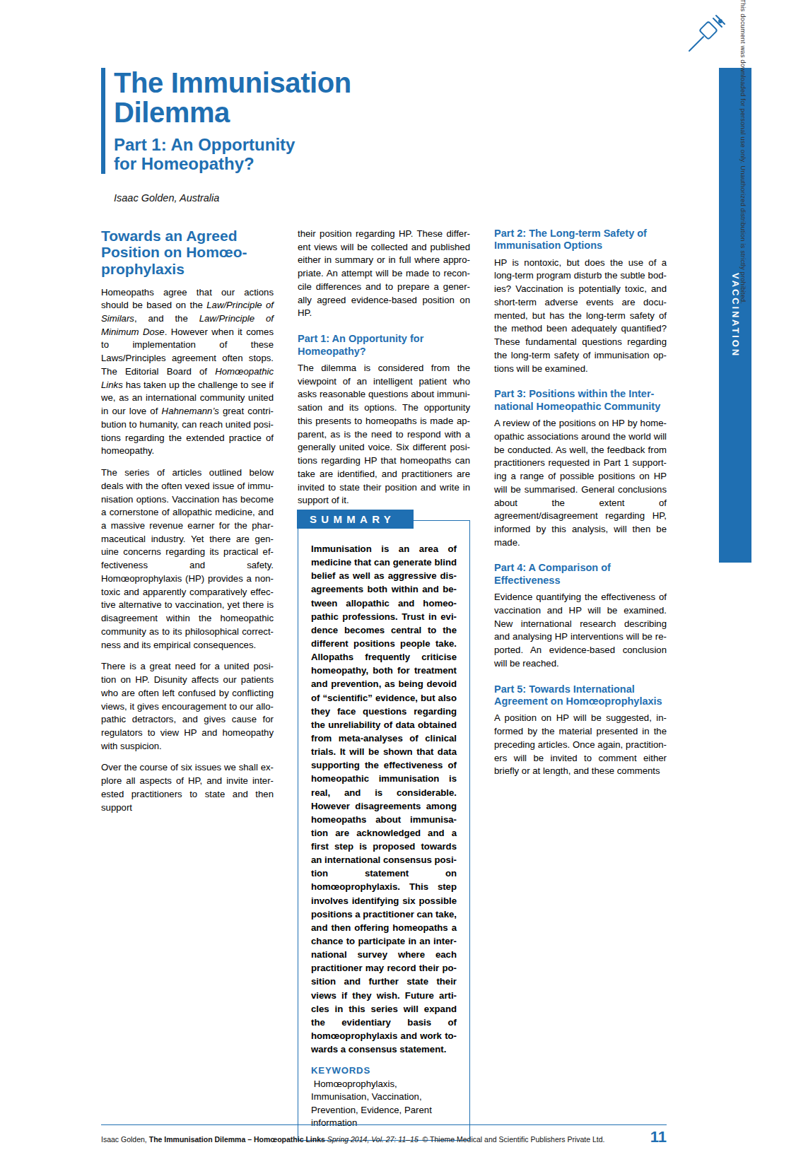VACCINATION
This document was downloaded for personal use only. Unauthorized distribution is strictly prohibited.
The Immunisation
Dilemma
Part 1: An Opportunity
for Homeopathy?
Isaac Golden, Australia
Towards an Agreed
Position on Homœo-
prophylaxis
Homeopaths agree that our actions should be based on the Law/Principle of Similars, and the Law/Principle of Minimum Dose. However when it comes to implementation of these Laws/Principles agreement often stops. The Editorial Board of Homœopathic Links has taken up the challenge to see if we, as an international community united in our love of Hahnemann’s great contribution to humanity, can reach united positions regarding the extended practice of homeopathy.
The series of articles outlined below deals with the often vexed issue of immunisation options. Vaccination has become a cornerstone of allopathic medicine, and a massive revenue earner for the pharmaceutical industry. Yet there are genuine concerns regarding its practical effectiveness and safety. Homœoprophylaxis (HP) provides a nontoxic and apparently comparatively effective alternative to vaccination, yet there is disagreement within the homeopathic community as to its philosophical correctness and its empirical consequences.
There is a great need for a united position on HP. Disunity affects our patients who are often left confused by conflicting views, it gives encouragement to our allopathic detractors, and gives cause for regulators to view HP and homeopathy with suspicion.
Over the course of six issues we shall explore all aspects of HP, and invite interested practitioners to state and then support
their position regarding HP. These different views will be collected and published either in summary or in full where appropriate. An attempt will be made to reconcile differences and to prepare a generally agreed evidence-based position on HP.
Part 1: An Opportunity for
Homeopathy?
The dilemma is considered from the viewpoint of an intelligent patient who asks reasonable questions about immunisation and its options. The opportunity this presents to homeopaths is made apparent, as is the need to respond with a generally united voice. Six different positions regarding HP that homeopaths can take are identified, and practitioners are invited to state their position and write in support of it.
SUMMARY
Immunisation is an area of medicine that can generate blind belief as well as aggressive disagreements both within and between allopathic and homeopathic professions. Trust in evidence becomes central to the different positions people take. Allopaths frequently criticise homeopathy, both for treatment and prevention, as being devoid of “scientific” evidence, but also they face questions regarding the unreliability of data obtained from meta-analyses of clinical trials. It will be shown that data supporting the effectiveness of homeopathic immunisation is real, and is considerable. However disagreements among homeopaths about immunisation are acknowledged and a first step is proposed towards an international consensus position statement on homœoprophylaxis. This step involves identifying six possible positions a practitioner can take, and then offering homeopaths a chance to participate in an international survey where each practitioner may record their position and further state their views if they wish. Future articles in this series will expand the evidentiary basis of homœoprophylaxis and work towards a consensus statement.
KEYWORDS Homœoprophylaxis, Immunisation, Vaccination, Prevention, Evidence, Parent information
Part 2: The Long-term Safety of
Immunisation Options
HP is nontoxic, but does the use of a long-term program disturb the subtle bodies? Vaccination is potentially toxic, and short-term adverse events are documented, but has the long-term safety of the method been adequately quantified? These fundamental questions regarding the long-term safety of immunisation options will be examined.
Part 3: Positions within the Inter-
national Homeopathic Community
A review of the positions on HP by homeopathic associations around the world will be conducted. As well, the feedback from practitioners requested in Part 1 supporting a range of possible positions on HP will be summarised. General conclusions about the extent of agreement/disagreement regarding HP, informed by this analysis, will then be made.
Part 4: A Comparison of Effectiveness
Evidence quantifying the effectiveness of vaccination and HP will be examined. New international research describing and analysing HP interventions will be reported. An evidence-based conclusion will be reached.
Part 5: Towards International
Agreement on Homœoprophylaxis
A position on HP will be suggested, informed by the material presented in the preceding articles. Once again, practitioners will be invited to comment either briefly or at length, and these comments
Isaac Golden, The Immunisation Dilemma – Homœopathic Links Spring 2014, Vol. 27: 11–15 © Thieme Medical and Scientific Publishers Private Ltd.
11